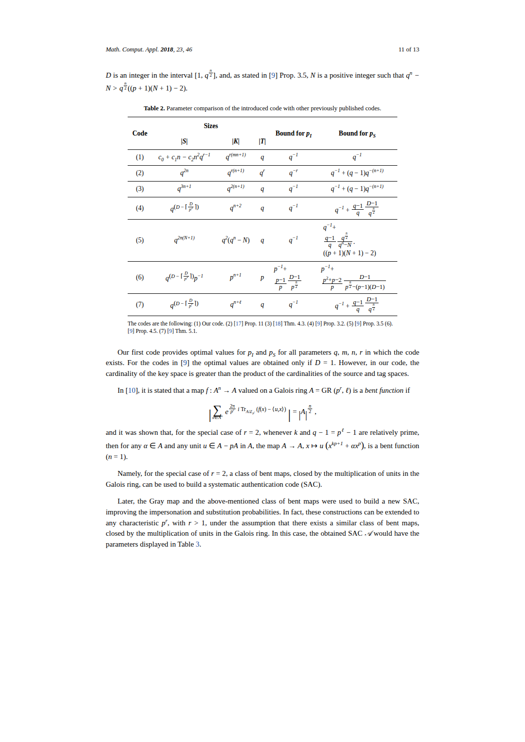Math. Comput. Appl. 2018, 23, 46
11 of 13
D is an integer in the interval [1, qn 2], and, as stated in [9] Prop. 3.5, N is a positive integer such that qn − N > qn 2((p + 1)(N + 1) − 2).
Table 2. Parameter comparison of the introduced code with other previously published codes.
| Code | Sizes | Bound for p I | Bound for p S |
| --- | --- | --- | --- |
| / S / | / K / | / T / |
| (1) | c 0 + c 1 n − c 2 n 2 q r−1 | q r(mn+1) | q | q −1 | q −1 |
| (2) | q 2n | q r(n+1) | q r | q −r | q −1 + ( q − 1) q −(n+1) |
| (3) | q 3n+1 | q 2(n+1) | q | q −1 | q −1 + ( q − 1) q −(n+1) |
| (4) | q ( D − ⌈ D p 2 ⌉ ) | q n+2 | q | q −1 | q −1 + q −1 q D −1 q n 2 |
| (5) | q 2n(N+1) | q 2 ( q n − N ) | q | q −1 | q −1 + q −1 q q n 2 q n − N . (( p + 1)( N + 1) − 2) |
| (6) | q ( D − ⌈ D p 2 ⌉ ) p −1 | p n+1 | p | p −1 + p −1 p D −1 p n 2 | p −1 + p 2 + p −2 p D −1 p n 2 −( p −1)( D −1) |
| (7) | q ( D − ⌈ D p r ⌉ ) | q n+ℓ | q | q −1 | q −1 + q −1 q D −1 q n 2 |
The codes are the following: (1) Our code. (2) [17] Prop. 11 (3) [18] Thm. 4.3. (4) [9] Prop. 3.2. (5) [9] Prop. 3.5 (6). [9] Prop. 4.5. (7) [9] Thm. 5.1.
Our first code provides optimal values for pI and pS for all parameters q, m, n, r in which the code exists. For the codes in [9] the optimal values are obtained only if D = 1. However, in our code, the cardinality of the key space is greater than the product of the cardinalities of the source and tag spaces.
In [10], it is stated that a map f : An → A valued on a Galois ring A = GR (pr, ℓ) is a bent function if
|∑x∈An e2π pr i TrA/ℤpr (f(x) − ⟨u,x⟩) | = |A|n 2 ,
and it was shown that, for the special case of r = 2, whenever k and q − 1 = pℓ − 1 are relatively prime, then for any α ∈ A and any unit u ∈ A − pA in A, the map A → A, x ↦ u (xkp+1 + αxp), is a bent function (n = 1).
Namely, for the special case of r = 2, a class of bent maps, closed by the multiplication of units in the Galois ring, can be used to build a systematic authentication code (SAC).
Later, the Gray map and the above-mentioned class of bent maps were used to build a new SAC, improving the impersonation and substitution probabilities. In fact, these constructions can be extended to any characteristic pr, with r > 1, under the assumption that there exists a similar class of bent maps, closed by the multiplication of units in the Galois ring. In this case, the obtained SAC 𝒜 would have the parameters displayed in Table 3.